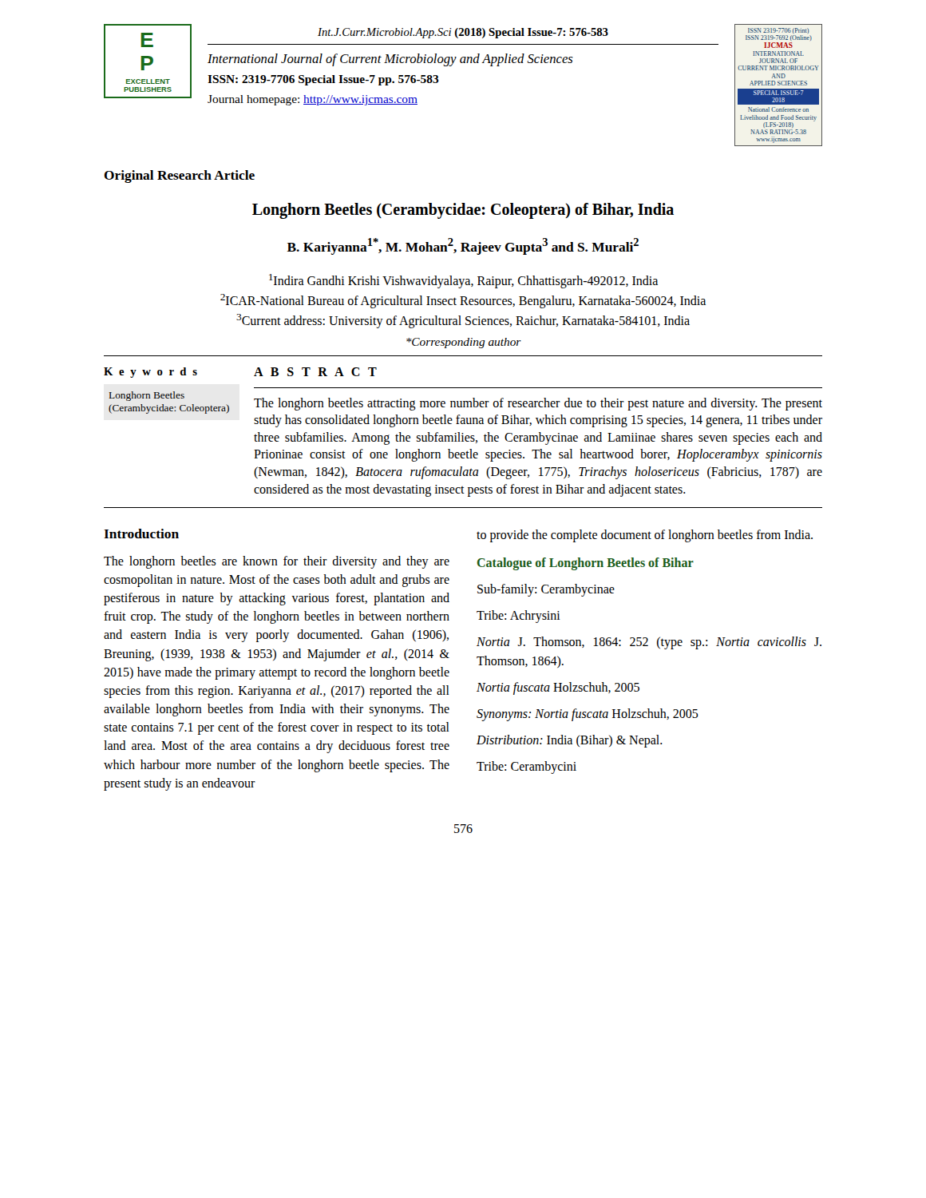E
P EXCELLENT
PUBLISHERS
Int.J.Curr.Microbiol.App.Sci (2018) Special Issue-7: 576-583
International Journal of Current Microbiology and Applied Sciences
ISSN: 2319-7706 Special Issue-7 pp. 576-583
Journal homepage: http://www.ijcmas.com
ISSN 2319-7706 (Print)
ISSN 2319-7692 (Online)
IJCMAS
INTERNATIONAL JOURNAL OF
CURRENT MICROBIOLOGY AND
APPLIED SCIENCES
SPECIAL ISSUE-7
2018
National Conference on
Livelihood and Food Security
(LFS-2018)
NAAS RATING-5.38
www.ijcmas.com
Original Research Article
Longhorn Beetles (Cerambycidae: Coleoptera) of Bihar, India
B. Kariyanna1*, M. Mohan2, Rajeev Gupta3 and S. Murali2
1Indira Gandhi Krishi Vishwavidyalaya, Raipur, Chhattisgarh-492012, India
2ICAR-National Bureau of Agricultural Insect Resources, Bengaluru, Karnataka-560024, India
3Current address: University of Agricultural Sciences, Raichur, Karnataka-584101, India
*Corresponding author
K e y w o r d s
Longhorn Beetles (Cerambycidae: Coleoptera)
A B S T R A C T
The longhorn beetles attracting more number of researcher due to their pest nature and diversity. The present study has consolidated longhorn beetle fauna of Bihar, which comprising 15 species, 14 genera, 11 tribes under three subfamilies. Among the subfamilies, the Cerambycinae and Lamiinae shares seven species each and Prioninae consist of one longhorn beetle species. The sal heartwood borer, Hoplocerambyx spinicornis (Newman, 1842), Batocera rufomaculata (Degeer, 1775), Trirachys holosericeus (Fabricius, 1787) are considered as the most devastating insect pests of forest in Bihar and adjacent states.
Introduction
The longhorn beetles are known for their diversity and they are cosmopolitan in nature. Most of the cases both adult and grubs are pestiferous in nature by attacking various forest, plantation and fruit crop. The study of the longhorn beetles in between northern and eastern India is very poorly documented. Gahan (1906), Breuning, (1939, 1938 & 1953) and Majumder et al., (2014 & 2015) have made the primary attempt to record the longhorn beetle species from this region. Kariyanna et al., (2017) reported the all available longhorn beetles from India with their synonyms. The state contains 7.1 per cent of the forest cover in respect to its total land area. Most of the area contains a dry deciduous forest tree which harbour more number of the longhorn beetle species. The present study is an endeavour
to provide the complete document of longhorn beetles from India.
Catalogue of Longhorn Beetles of Bihar
Sub-family: Cerambycinae
Tribe: Achrysini
Nortia J. Thomson, 1864: 252 (type sp.: Nortia cavicollis J. Thomson, 1864).
Nortia fuscata Holzschuh, 2005
Synonyms: Nortia fuscata Holzschuh, 2005
Distribution: India (Bihar) & Nepal.
Tribe: Cerambycini
576